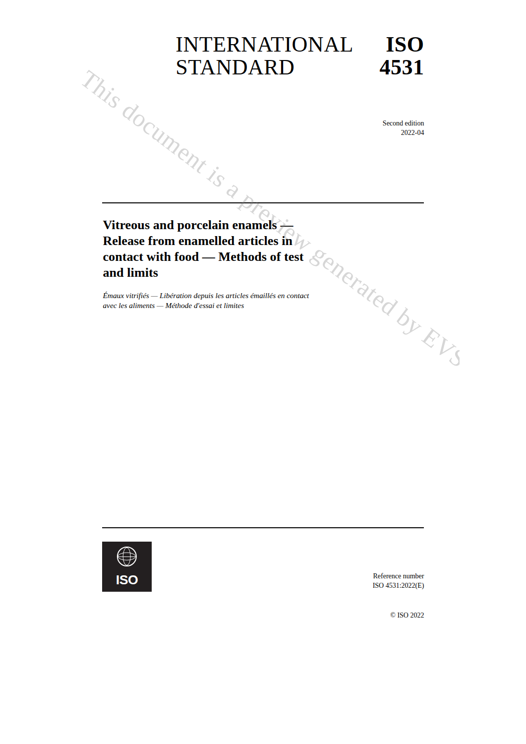This document is a preview generated by EVS
INTERNATIONAL
STANDARD
ISO
4531
Second edition
2022-04
Vitreous and porcelain enamels —
Release from enamelled articles in
contact with food — Methods of test
and limits
Émaux vitrifiés — Libération depuis les articles émaillés en contact
avec les aliments — Méthode d'essai et limites
ISO
Reference number
ISO 4531:2022(E)
© ISO 2022